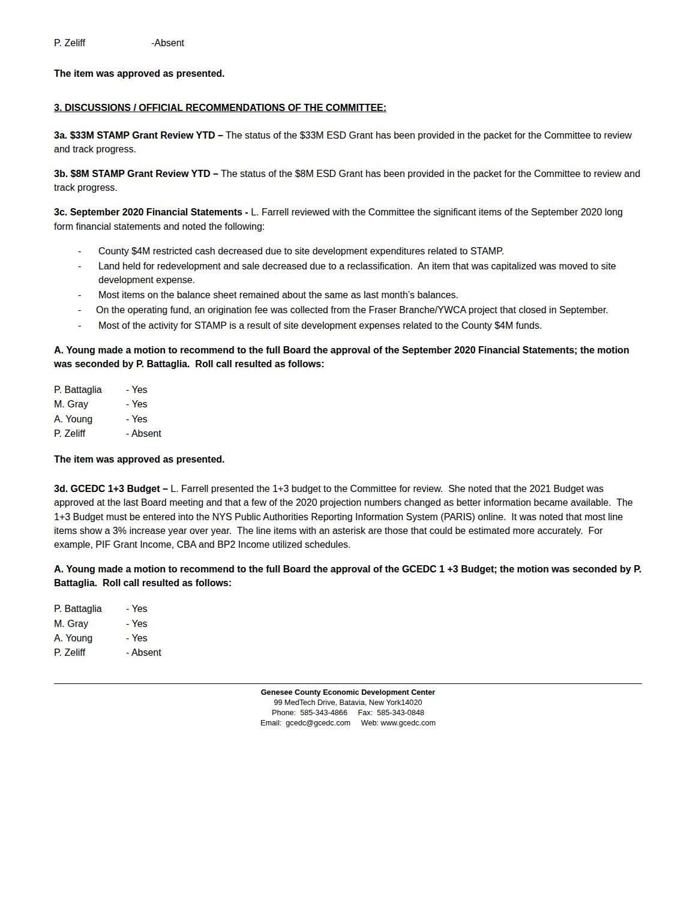P. Zeliff -Absent
The item was approved as presented.
3. DISCUSSIONS / OFFICIAL RECOMMENDATIONS OF THE COMMITTEE:
3a. $33M STAMP Grant Review YTD – The status of the $33M ESD Grant has been provided in the packet for the Committee to review and track progress.
3b. $8M STAMP Grant Review YTD – The status of the $8M ESD Grant has been provided in the packet for the Committee to review and track progress.
3c. September 2020 Financial Statements - L. Farrell reviewed with the Committee the significant items of the September 2020 long form financial statements and noted the following:
County $4M restricted cash decreased due to site development expenditures related to STAMP.
Land held for redevelopment and sale decreased due to a reclassification. An item that was capitalized was moved to site development expense.
Most items on the balance sheet remained about the same as last month’s balances.
On the operating fund, an origination fee was collected from the Fraser Branche/YWCA project that closed in September.
Most of the activity for STAMP is a result of site development expenses related to the County $4M funds.
A. Young made a motion to recommend to the full Board the approval of the September 2020 Financial Statements; the motion was seconded by P. Battaglia. Roll call resulted as follows:
P. Battaglia- Yes
M. Gray- Yes
A. Young- Yes
P. Zeliff- Absent
The item was approved as presented.
3d. GCEDC 1+3 Budget – L. Farrell presented the 1+3 budget to the Committee for review. She noted that the 2021 Budget was approved at the last Board meeting and that a few of the 2020 projection numbers changed as better information became available. The 1+3 Budget must be entered into the NYS Public Authorities Reporting Information System (PARIS) online. It was noted that most line items show a 3% increase year over year. The line items with an asterisk are those that could be estimated more accurately. For example, PIF Grant Income, CBA and BP2 Income utilized schedules.
A. Young made a motion to recommend to the full Board the approval of the GCEDC 1 +3 Budget; the motion was seconded by P. Battaglia. Roll call resulted as follows:
P. Battaglia- Yes
M. Gray- Yes
A. Young- Yes
P. Zeliff- Absent
Genesee County Economic Development Center
99 MedTech Drive, Batavia, New York14020
Phone: 585-343-4866 Fax: 585-343-0848
Email: gcedc@gcedc.com Web: www.gcedc.com